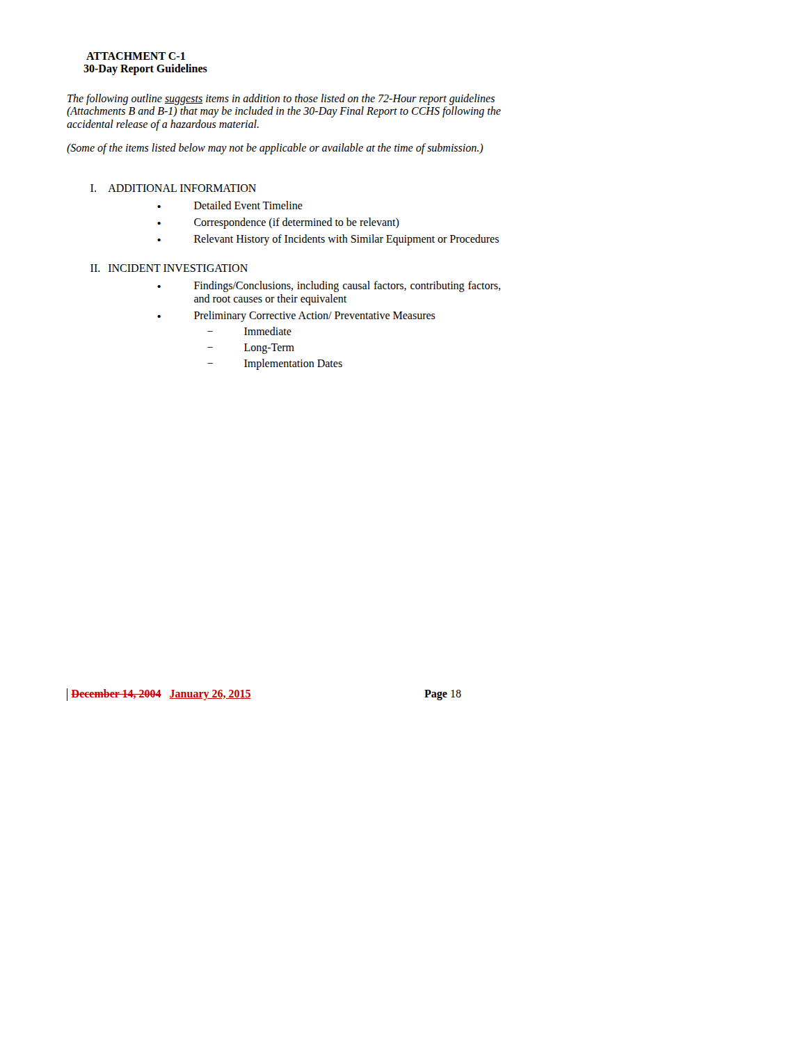ATTACHMENT C-1 30-Day Report Guidelines
The following outline suggests items in addition to those listed on the 72-Hour report guidelines (Attachments B and B-1) that may be included in the 30-Day Final Report to CCHS following the accidental release of a hazardous material.
(Some of the items listed below may not be applicable or available at the time of submission.)
I. ADDITIONAL INFORMATION
Detailed Event Timeline
Correspondence (if determined to be relevant)
Relevant History of Incidents with Similar Equipment or Procedures
II. INCIDENT INVESTIGATION
Findings/Conclusions, including causal factors, contributing factors, and root causes or their equivalent
Preliminary Corrective Action/ Preventative Measures
Immediate
Long-Term
Implementation Dates
December 14, 2004 January 26, 2015 Page 18